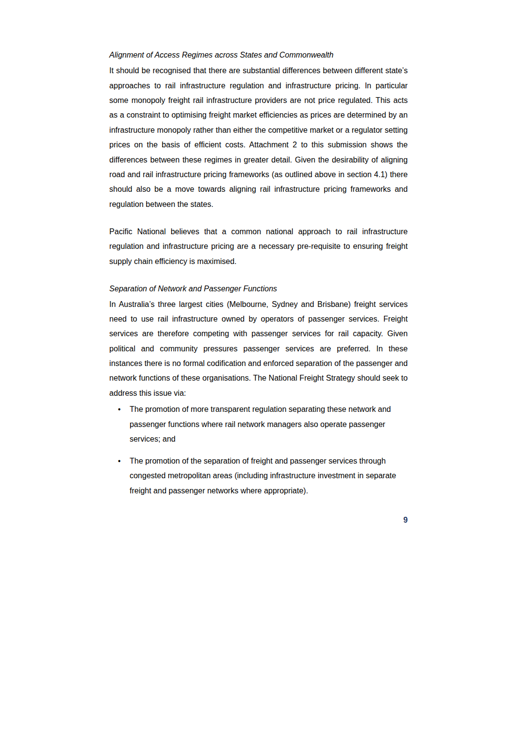Alignment of Access Regimes across States and Commonwealth
It should be recognised that there are substantial differences between different state’s approaches to rail infrastructure regulation and infrastructure pricing. In particular some monopoly freight rail infrastructure providers are not price regulated. This acts as a constraint to optimising freight market efficiencies as prices are determined by an infrastructure monopoly rather than either the competitive market or a regulator setting prices on the basis of efficient costs. Attachment 2 to this submission shows the differences between these regimes in greater detail. Given the desirability of aligning road and rail infrastructure pricing frameworks (as outlined above in section 4.1) there should also be a move towards aligning rail infrastructure pricing frameworks and regulation between the states.
Pacific National believes that a common national approach to rail infrastructure regulation and infrastructure pricing are a necessary pre-requisite to ensuring freight supply chain efficiency is maximised.
Separation of Network and Passenger Functions
In Australia’s three largest cities (Melbourne, Sydney and Brisbane) freight services need to use rail infrastructure owned by operators of passenger services. Freight services are therefore competing with passenger services for rail capacity. Given political and community pressures passenger services are preferred. In these instances there is no formal codification and enforced separation of the passenger and network functions of these organisations. The National Freight Strategy should seek to address this issue via:
The promotion of more transparent regulation separating these network and passenger functions where rail network managers also operate passenger services; and
The promotion of the separation of freight and passenger services through congested metropolitan areas (including infrastructure investment in separate freight and passenger networks where appropriate).
9